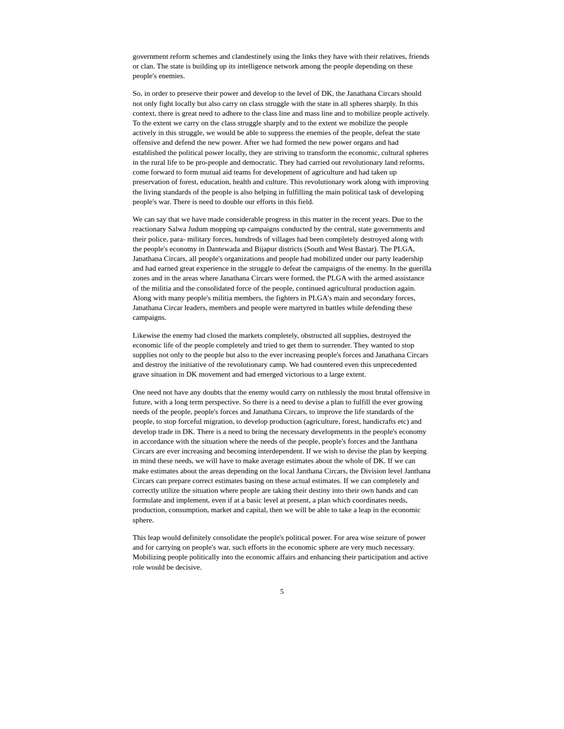government reform schemes and clandestinely using the links they have with their relatives, friends or clan. The state is building up its intelligence network among the people depending on these people's enemies.
So, in order to preserve their power and develop to the level of DK, the Janathana Circars should not only fight locally but also carry on class struggle with the state in all spheres sharply. In this context, there is great need to adhere to the class line and mass line and to mobilize people actively. To the extent we carry on the class struggle sharply and to the extent we mobilize the people actively in this struggle, we would be able to suppress the enemies of the people, defeat the state offensive and defend the new power. After we had formed the new power organs and had established the political power locally, they are striving to transform the economic, cultural spheres in the rural life to be pro-people and democratic. They had carried out revolutionary land reforms, come forward to form mutual aid teams for development of agriculture and had taken up preservation of forest, education, health and culture. This revolutionary work along with improving the living standards of the people is also helping in fulfilling the main political task of developing people's war. There is need to double our efforts in this field.
We can say that we have made considerable progress in this matter in the recent years. Due to the reactionary Salwa Judum mopping up campaigns conducted by the central, state governments and their police, para- military forces, hundreds of villages had been completely destroyed along with the people's economy in Dantewada and Bijapur districts (South and West Bastar). The PLGA, Janathana Circars, all people's organizations and people had mobilized under our party leadership and had earned great experience in the struggle to defeat the campaigns of the enemy. In the guerilla zones and in the areas where Janathana Circars were formed, the PLGA with the armed assistance of the militia and the consolidated force of the people, continued agricultural production again. Along with many people's militia members, the fighters in PLGA's main and secondary forces, Janathana Circar leaders, members and people were martyred in battles while defending these campaigns.
Likewise the enemy had closed the markets completely, obstructed all supplies, destroyed the economic life of the people completely and tried to get them to surrender. They wanted to stop supplies not only to the people but also to the ever increasing people's forces and Janathana Circars and destroy the initiative of the revolutionary camp. We had countered even this unprecedented grave situation in DK movement and had emerged victorious to a large extent.
One need not have any doubts that the enemy would carry on ruthlessly the most brutal offensive in future, with a long term perspective. So there is a need to devise a plan to fulfill the ever growing needs of the people, people's forces and Janathana Circars, to improve the life standards of the people, to stop forceful migration, to develop production (agriculture, forest, handicrafts etc) and develop trade in DK. There is a need to bring the necessary developments in the people's economy in accordance with the situation where the needs of the people, people's forces and the Janthana Circars are ever increasing and becoming interdependent. If we wish to devise the plan by keeping in mind these needs, we will have to make average estimates about the whole of DK. If we can make estimates about the areas depending on the local Janthana Circars, the Division level Janthana Circars can prepare correct estimates basing on these actual estimates. If we can completely and correctly utilize the situation where people are taking their destiny into their own hands and can formulate and implement, even if at a basic level at present, a plan which coordinates needs, production, consumption, market and capital, then we will be able to take a leap in the economic sphere.
This leap would definitely consolidate the people's political power. For area wise seizure of power and for carrying on people's war, such efforts in the economic sphere are very much necessary. Mobilizing people politically into the economic affairs and enhancing their participation and active role would be decisive.
5